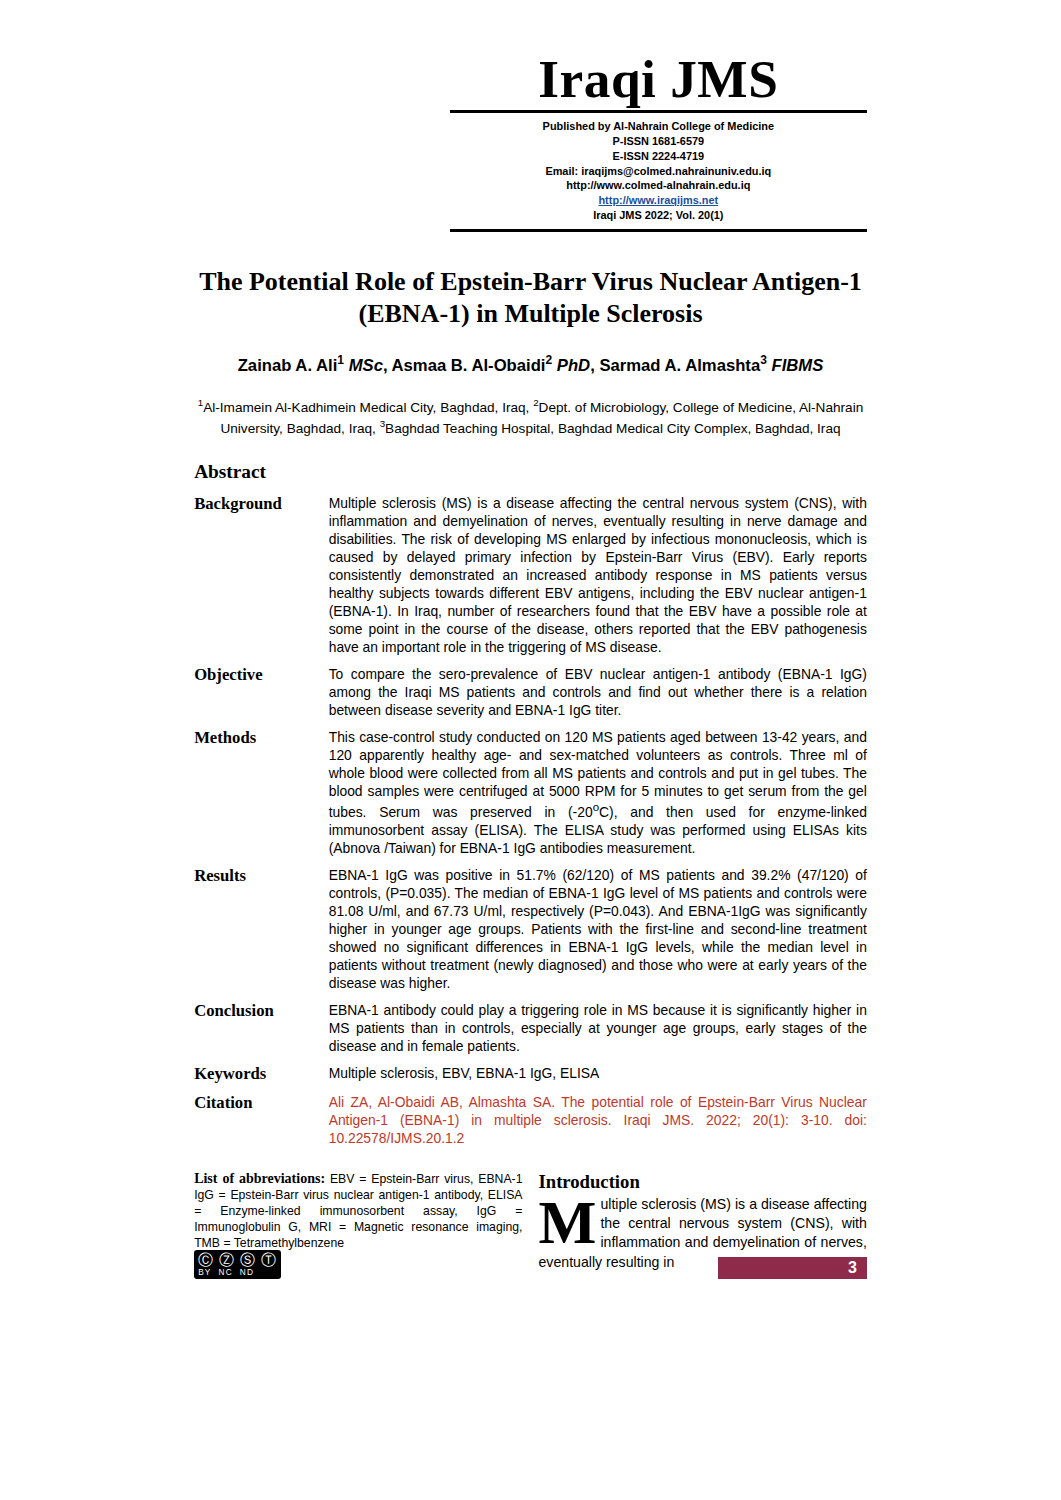Iraqi JMS
Published by Al-Nahrain College of Medicine
P-ISSN 1681-6579
E-ISSN 2224-4719
Email: iraqijms@colmed.nahrainuniv.edu.iq
http://www.colmed-alnahrain.edu.iq
http://www.iraqijms.net
Iraqi JMS 2022; Vol. 20(1)
The Potential Role of Epstein-Barr Virus Nuclear Antigen-1
(EBNA-1) in Multiple Sclerosis
Zainab A. Ali1 MSc, Asmaa B. Al-Obaidi2 PhD, Sarmad A. Almashta3 FIBMS
1Al-Imamein Al-Kadhimein Medical City, Baghdad, Iraq, 2Dept. of Microbiology, College of Medicine, Al-Nahrain
University, Baghdad, Iraq, 3Baghdad Teaching Hospital, Baghdad Medical City Complex, Baghdad, Iraq
Abstract
| Background | Multiple sclerosis (MS) is a disease affecting the central nervous system (CNS), with inflammation and demyelination of nerves, eventually resulting in nerve damage and disabilities. The risk of developing MS enlarged by infectious mononucleosis, which is caused by delayed primary infection by Epstein-Barr Virus (EBV). Early reports consistently demonstrated an increased antibody response in MS patients versus healthy subjects towards different EBV antigens, including the EBV nuclear antigen-1 (EBNA-1). In Iraq, number of researchers found that the EBV have a possible role at some point in the course of the disease, others reported that the EBV pathogenesis have an important role in the triggering of MS disease. |
| Objective | To compare the sero-prevalence of EBV nuclear antigen-1 antibody (EBNA-1 IgG) among the Iraqi MS patients and controls and find out whether there is a relation between disease severity and EBNA-1 IgG titer. |
| Methods | This case-control study conducted on 120 MS patients aged between 13-42 years, and 120 apparently healthy age- and sex-matched volunteers as controls. Three ml of whole blood were collected from all MS patients and controls and put in gel tubes. The blood samples were centrifuged at 5000 RPM for 5 minutes to get serum from the gel tubes. Serum was preserved in (-20 o C), and then used for enzyme-linked immunosorbent assay (ELISA). The ELISA study was performed using ELISAs kits (Abnova /Taiwan) for EBNA-1 IgG antibodies measurement. |
| Results | EBNA-1 IgG was positive in 51.7% (62/120) of MS patients and 39.2% (47/120) of controls, (P=0.035). The median of EBNA-1 IgG level of MS patients and controls were 81.08 U/ml, and 67.73 U/ml, respectively (P=0.043). And EBNA-1IgG was significantly higher in younger age groups. Patients with the first-line and second-line treatment showed no significant differences in EBNA-1 IgG levels, while the median level in patients without treatment (newly diagnosed) and those who were at early years of the disease was higher. |
| Conclusion | EBNA-1 antibody could play a triggering role in MS because it is significantly higher in MS patients than in controls, especially at younger age groups, early stages of the disease and in female patients. |
| Keywords | Multiple sclerosis, EBV, EBNA-1 IgG, ELISA |
| Citation | Ali ZA, Al-Obaidi AB, Almashta SA. The potential role of Epstein-Barr Virus Nuclear Antigen-1 (EBNA-1) in multiple sclerosis. Iraqi JMS. 2022; 20(1): 3-10. doi: 10.22578/IJMS.20.1.2 |
List of abbreviations: EBV = Epstein-Barr virus, EBNA-1 IgG = Epstein-Barr virus nuclear antigen-1 antibody, ELISA = Enzyme-linked immunosorbent assay, IgG = Immunoglobulin G, MRI = Magnetic resonance imaging, TMB = Tetramethylbenzene
Introduction
Multiple sclerosis (MS) is a disease affecting the central nervous system (CNS), with inflammation and demyelination of nerves, eventually resulting in
Ⓒ Ⓩ Ⓢ Ⓣ BY NC ND
3